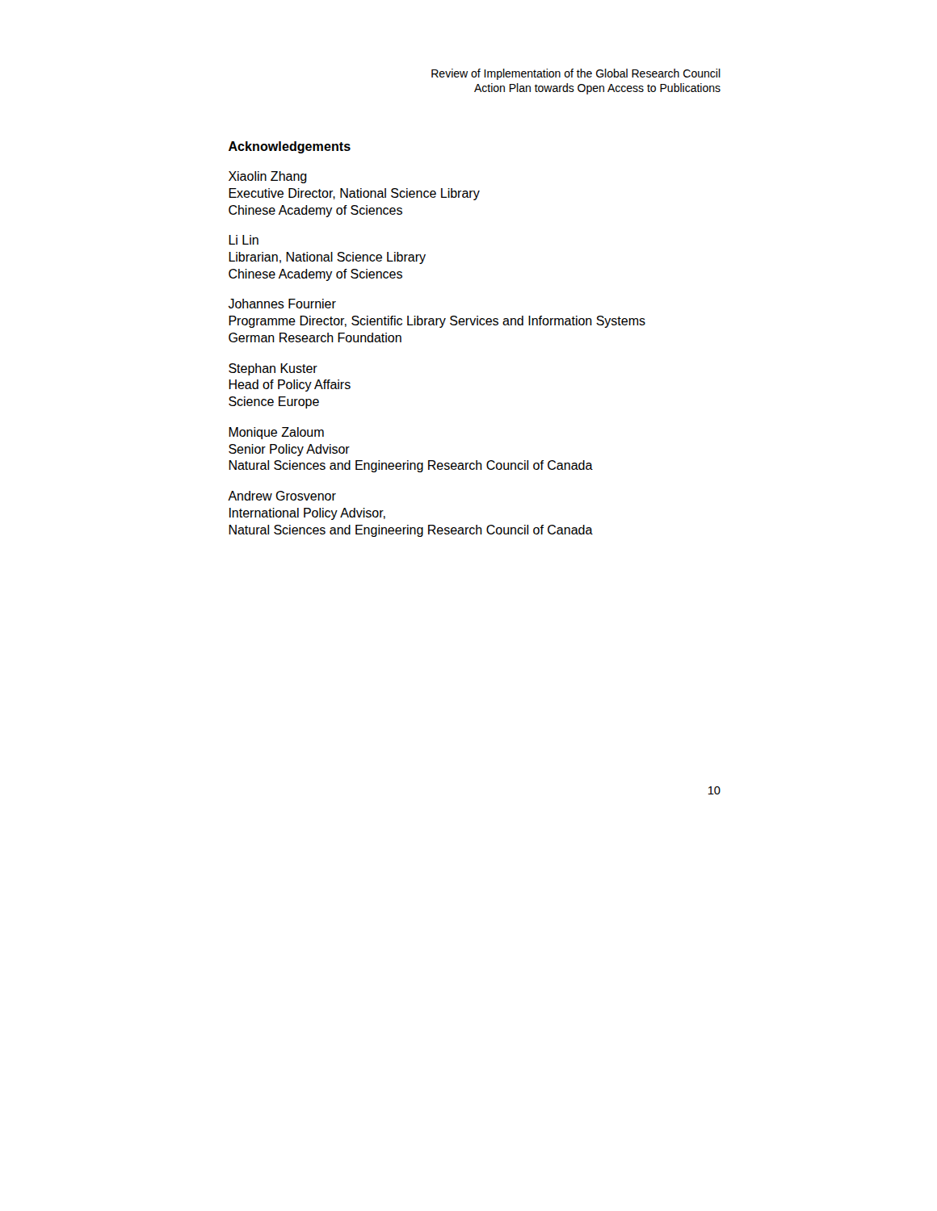Review of Implementation of the Global Research Council
Action Plan towards Open Access to Publications
Acknowledgements
Xiaolin Zhang
Executive Director, National Science Library
Chinese Academy of Sciences
Li Lin
Librarian, National Science Library
Chinese Academy of Sciences
Johannes Fournier
Programme Director, Scientific Library Services and Information Systems
German Research Foundation
Stephan Kuster
Head of Policy Affairs
Science Europe
Monique Zaloum
Senior Policy Advisor
Natural Sciences and Engineering Research Council of Canada
Andrew Grosvenor
International Policy Advisor,
Natural Sciences and Engineering Research Council of Canada
10